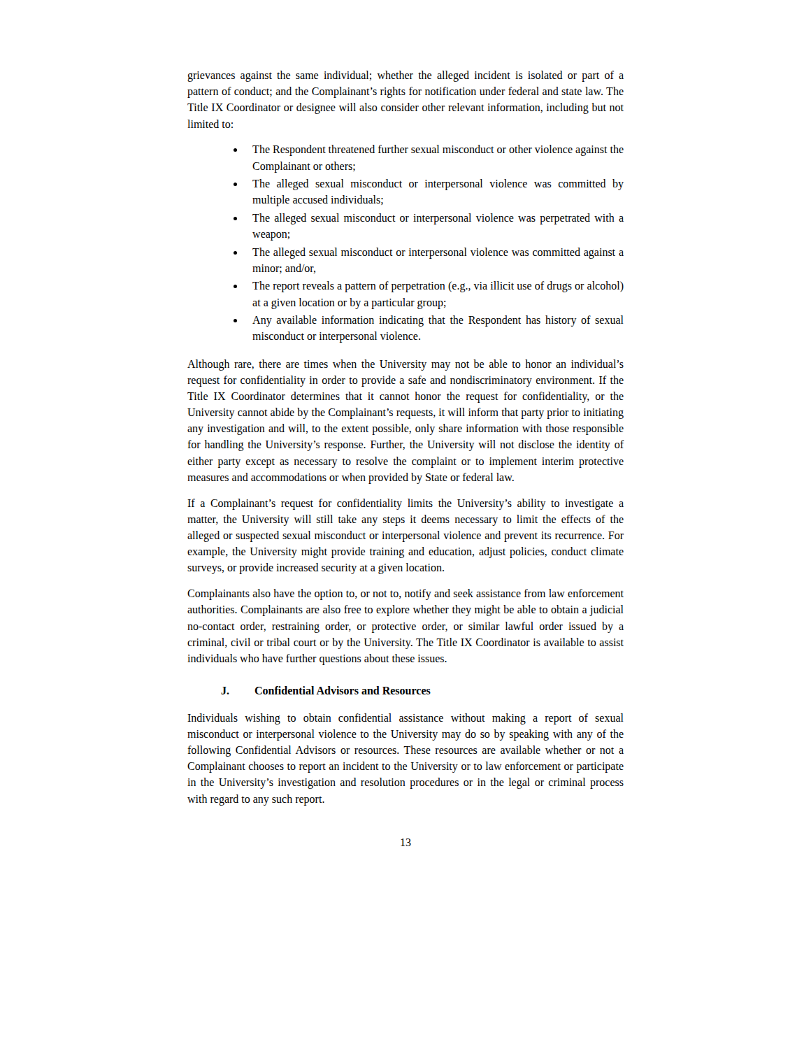grievances against the same individual; whether the alleged incident is isolated or part of a pattern of conduct; and the Complainant’s rights for notification under federal and state law. The Title IX Coordinator or designee will also consider other relevant information, including but not limited to:
The Respondent threatened further sexual misconduct or other violence against the Complainant or others;
The alleged sexual misconduct or interpersonal violence was committed by multiple accused individuals;
The alleged sexual misconduct or interpersonal violence was perpetrated with a weapon;
The alleged sexual misconduct or interpersonal violence was committed against a minor; and/or,
The report reveals a pattern of perpetration (e.g., via illicit use of drugs or alcohol) at a given location or by a particular group;
Any available information indicating that the Respondent has history of sexual misconduct or interpersonal violence.
Although rare, there are times when the University may not be able to honor an individual’s request for confidentiality in order to provide a safe and nondiscriminatory environment. If the Title IX Coordinator determines that it cannot honor the request for confidentiality, or the University cannot abide by the Complainant’s requests, it will inform that party prior to initiating any investigation and will, to the extent possible, only share information with those responsible for handling the University’s response. Further, the University will not disclose the identity of either party except as necessary to resolve the complaint or to implement interim protective measures and accommodations or when provided by State or federal law.
If a Complainant’s request for confidentiality limits the University’s ability to investigate a matter, the University will still take any steps it deems necessary to limit the effects of the alleged or suspected sexual misconduct or interpersonal violence and prevent its recurrence. For example, the University might provide training and education, adjust policies, conduct climate surveys, or provide increased security at a given location.
Complainants also have the option to, or not to, notify and seek assistance from law enforcement authorities. Complainants are also free to explore whether they might be able to obtain a judicial no-contact order, restraining order, or protective order, or similar lawful order issued by a criminal, civil or tribal court or by the University. The Title IX Coordinator is available to assist individuals who have further questions about these issues.
J. Confidential Advisors and Resources
Individuals wishing to obtain confidential assistance without making a report of sexual misconduct or interpersonal violence to the University may do so by speaking with any of the following Confidential Advisors or resources. These resources are available whether or not a Complainant chooses to report an incident to the University or to law enforcement or participate in the University’s investigation and resolution procedures or in the legal or criminal process with regard to any such report.
13